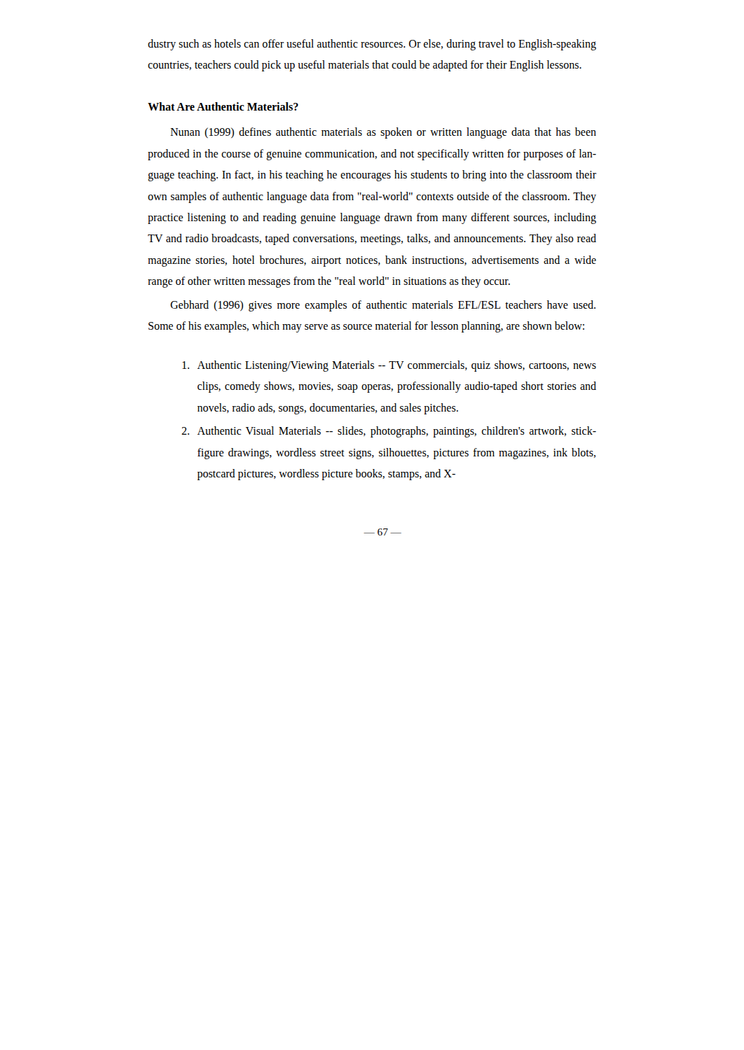dustry such as hotels can offer useful authentic resources. Or else, during travel to English-speaking countries, teachers could pick up useful materials that could be adapted for their English lessons.
What Are Authentic Materials?
Nunan (1999) defines authentic materials as spoken or written language data that has been produced in the course of genuine communication, and not specifically written for purposes of language teaching. In fact, in his teaching he encourages his students to bring into the classroom their own samples of authentic language data from "real-world" contexts outside of the classroom. They practice listening to and reading genuine language drawn from many different sources, including TV and radio broadcasts, taped conversations, meetings, talks, and announcements. They also read magazine stories, hotel brochures, airport notices, bank instructions, advertisements and a wide range of other written messages from the "real world" in situations as they occur.
Gebhard (1996) gives more examples of authentic materials EFL/ESL teachers have used. Some of his examples, which may serve as source material for lesson planning, are shown below:
Authentic Listening/Viewing Materials -- TV commercials, quiz shows, cartoons, news clips, comedy shows, movies, soap operas, professionally audio-taped short stories and novels, radio ads, songs, documentaries, and sales pitches.
Authentic Visual Materials -- slides, photographs, paintings, children's artwork, stick-figure drawings, wordless street signs, silhouettes, pictures from magazines, ink blots, postcard pictures, wordless picture books, stamps, and X-
— 67 —